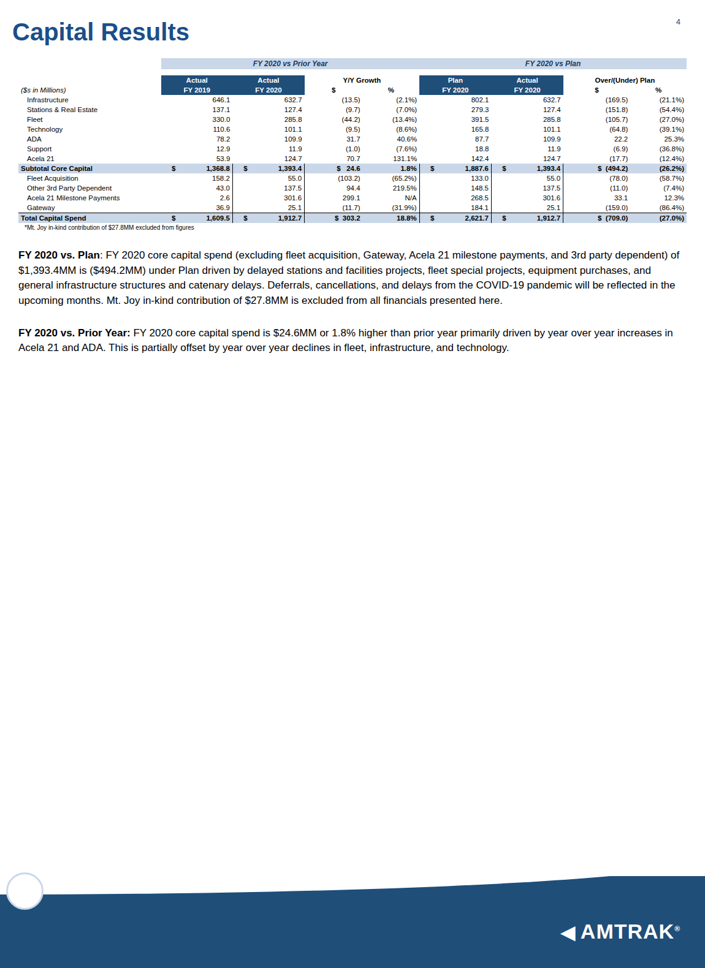4
Capital Results
| | FY 2020 vs Prior Year | FY 2020 vs Plan |
| | Actual | Actual | Y/Y Growth | Plan | Actual | Over/(Under) Plan |
| ($s in Millions) | FY 2019 | FY 2020 | $ | % | FY 2020 | FY 2020 | $ | % |
| Infrastructure | | 646.1 | | 632.7 | (13.5) | (2.1%) | | 802.1 | | 632.7 | (169.5) | (21.1%) |
| Stations & Real Estate | | 137.1 | | 127.4 | (9.7) | (7.0%) | | 279.3 | | 127.4 | (151.8) | (54.4%) |
| Fleet | | 330.0 | | 285.8 | (44.2) | (13.4%) | | 391.5 | | 285.8 | (105.7) | (27.0%) |
| Technology | | 110.6 | | 101.1 | (9.5) | (8.6%) | | 165.8 | | 101.1 | (64.8) | (39.1%) |
| ADA | | 78.2 | | 109.9 | 31.7 | 40.6% | | 87.7 | | 109.9 | 22.2 | 25.3% |
| Support | | 12.9 | | 11.9 | (1.0) | (7.6%) | | 18.8 | | 11.9 | (6.9) | (36.8%) |
| Acela 21 | | 53.9 | | 124.7 | 70.7 | 131.1% | | 142.4 | | 124.7 | (17.7) | (12.4%) |
| Subtotal Core Capital | $ | 1,368.8 | $ | 1,393.4 | $ 24.6 | 1.8% | $ | 1,887.6 | $ | 1,393.4 | $ (494.2) | (26.2%) |
| Fleet Acquisition | | 158.2 | | 55.0 | (103.2) | (65.2%) | | 133.0 | | 55.0 | (78.0) | (58.7%) |
| Other 3rd Party Dependent | | 43.0 | | 137.5 | 94.4 | 219.5% | | 148.5 | | 137.5 | (11.0) | (7.4%) |
| Acela 21 Milestone Payments | | 2.6 | | 301.6 | 299.1 | N/A | | 268.5 | | 301.6 | 33.1 | 12.3% |
| Gateway | | 36.9 | | 25.1 | (11.7) | (31.9%) | | 184.1 | | 25.1 | (159.0) | (86.4%) |
| Total Capital Spend | $ | 1,609.5 | $ | 1,912.7 | $ 303.2 | 18.8% | $ | 2,621.7 | $ | 1,912.7 | $ (709.0) | (27.0%) |
*Mt. Joy in-kind contribution of $27.8MM excluded from figures
FY 2020 vs. Plan: FY 2020 core capital spend (excluding fleet acquisition, Gateway, Acela 21 milestone payments, and 3rd party dependent) of $1,393.4MM is ($494.2MM) under Plan driven by delayed stations and facilities projects, fleet special projects, equipment purchases, and general infrastructure structures and catenary delays. Deferrals, cancellations, and delays from the COVID-19 pandemic will be reflected in the upcoming months. Mt. Joy in-kind contribution of $27.8MM is excluded from all financials presented here.
FY 2020 vs. Prior Year: FY 2020 core capital spend is $24.6MM or 1.8% higher than prior year primarily driven by year over year increases in Acela 21 and ADA. This is partially offset by year over year declines in fleet, infrastructure, and technology.
◀AMTRAK®